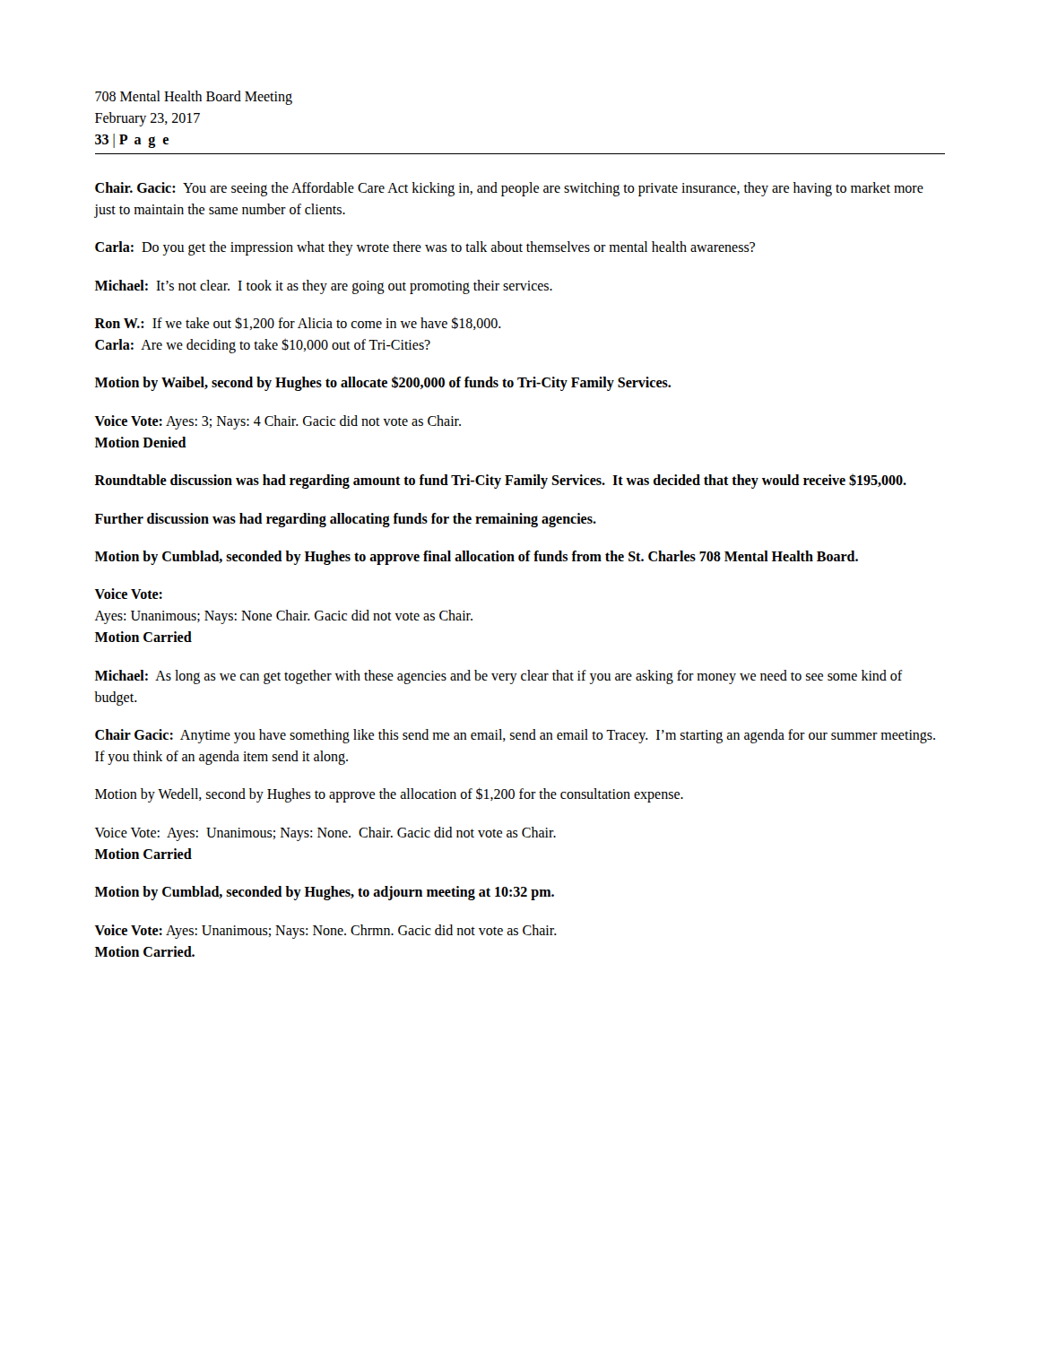708 Mental Health Board Meeting
February 23, 2017
33 | P a g e
Chair. Gacic: You are seeing the Affordable Care Act kicking in, and people are switching to private insurance, they are having to market more just to maintain the same number of clients.
Carla: Do you get the impression what they wrote there was to talk about themselves or mental health awareness?
Michael: It’s not clear. I took it as they are going out promoting their services.
Ron W.: If we take out $1,200 for Alicia to come in we have $18,000.
Carla: Are we deciding to take $10,000 out of Tri-Cities?
Motion by Waibel, second by Hughes to allocate $200,000 of funds to Tri-City Family Services.
Voice Vote: Ayes: 3; Nays: 4 Chair. Gacic did not vote as Chair.
Motion Denied
Roundtable discussion was had regarding amount to fund Tri-City Family Services. It was decided that they would receive $195,000.
Further discussion was had regarding allocating funds for the remaining agencies.
Motion by Cumblad, seconded by Hughes to approve final allocation of funds from the St. Charles 708 Mental Health Board.
Voice Vote:
Ayes: Unanimous; Nays: None Chair. Gacic did not vote as Chair.
Motion Carried
Michael: As long as we can get together with these agencies and be very clear that if you are asking for money we need to see some kind of budget.
Chair Gacic: Anytime you have something like this send me an email, send an email to Tracey. I’m starting an agenda for our summer meetings. If you think of an agenda item send it along.
Motion by Wedell, second by Hughes to approve the allocation of $1,200 for the consultation expense.
Voice Vote: Ayes: Unanimous; Nays: None. Chair. Gacic did not vote as Chair.
Motion Carried
Motion by Cumblad, seconded by Hughes, to adjourn meeting at 10:32 pm.
Voice Vote: Ayes: Unanimous; Nays: None. Chrmn. Gacic did not vote as Chair.
Motion Carried.